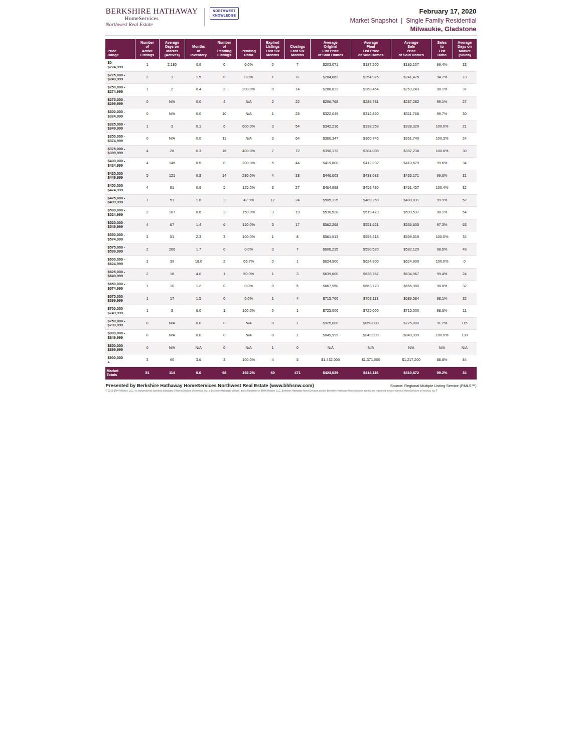BERKSHIRE HATHAWAY
HomeServices
Northwest Real Estate
NORTHWEST KNOWLEDGE
February 17, 2020
Market Snapshot | Single Family Residential
Milwaukie, Gladstone
| Price Range | Number of Active Listings | Average Days on Market (Actives) | Months of Inventory | Number of Pending Listings | Pending Ratio | Expired Listings Last Six Months | Closings Last Six Months | Average Original List Price of Sold Homes | Average Final List Price of Sold Homes | Average Sale Price of Sold Homes | Sales to List Ratio | Average Days on Market (Solds) |
| --- | --- | --- | --- | --- | --- | --- | --- | --- | --- | --- | --- | --- |
| $0 - $224,999 | 1 | 2,180 | 0.9 | 0 | 0.0% | 0 | 7 | $203,071 | $187,200 | $186,107 | 99.4% | 33 |
| $225,000 - $249,999 | 2 | 3 | 1.5 | 0 | 0.0% | 1 | 8 | $284,862 | $254,975 | $241,475 | 94.7% | 73 |
| $250,000 - $274,999 | 1 | 2 | 0.4 | 2 | 200.0% | 0 | 14 | $288,832 | $268,464 | $263,243 | 98.1% | 37 |
| $275,000 - $299,999 | 0 | N/A | 0.0 | 4 | N/A | 2 | 22 | $296,768 | $289,781 | $287,282 | 99.1% | 27 |
| $300,000 - $324,999 | 0 | N/A | 0.0 | 10 | N/A | 1 | 25 | $322,049 | $312,850 | $311,768 | 99.7% | 30 |
| $325,000 - $349,999 | 1 | 3 | 0.1 | 6 | 600.0% | 3 | 54 | $342,216 | $338,259 | $338,329 | 100.0% | 21 |
| $350,000 - $374,999 | 0 | N/A | 0.0 | 11 | N/A | 3 | 64 | $366,347 | $360,746 | $361,740 | 100.3% | 24 |
| $375,000 - $399,999 | 4 | 26 | 0.3 | 16 | 400.0% | 7 | 72 | $390,172 | $384,008 | $387,236 | 100.8% | 30 |
| $400,000 - $424,999 | 4 | 145 | 0.5 | 8 | 200.0% | 5 | 44 | $419,800 | $412,232 | $410,679 | 99.6% | 34 |
| $425,000 - $449,999 | 5 | 121 | 0.8 | 14 | 280.0% | 4 | 38 | $446,603 | $438,083 | $436,171 | 99.6% | 31 |
| $450,000 - $474,999 | 4 | 91 | 0.9 | 5 | 125.0% | 3 | 27 | $464,998 | $459,430 | $461,457 | 100.4% | 32 |
| $475,000 - $499,999 | 7 | 51 | 1.8 | 3 | 42.9% | 12 | 24 | $505,335 | $489,260 | $488,831 | 99.9% | 52 |
| $500,000 - $524,999 | 2 | 107 | 0.6 | 3 | 150.0% | 3 | 19 | $530,528 | $519,473 | $509,537 | 98.1% | 54 |
| $525,000 - $549,999 | 4 | 67 | 1.4 | 6 | 150.0% | 5 | 17 | $562,268 | $551,621 | $536,605 | 97.3% | 63 |
| $550,000 - $574,999 | 3 | 51 | 2.3 | 3 | 100.0% | 1 | 8 | $561,913 | $559,413 | $559,519 | 100.0% | 34 |
| $575,000 - $599,999 | 2 | 266 | 1.7 | 0 | 0.0% | 3 | 7 | $606,235 | $590,520 | $582,120 | 98.6% | 49 |
| $600,000 - $624,999 | 3 | 39 | 18.0 | 2 | 66.7% | 0 | 1 | $624,900 | $624,900 | $624,900 | 100.0% | 0 |
| $625,000 - $649,999 | 2 | 16 | 4.0 | 1 | 50.0% | 1 | 3 | $639,600 | $638,767 | $634,967 | 99.4% | 24 |
| $650,000 - $674,999 | 1 | 10 | 1.2 | 0 | 0.0% | 0 | 5 | $667,950 | $663,770 | $655,980 | 98.8% | 32 |
| $675,000 - $699,999 | 1 | 17 | 1.5 | 0 | 0.0% | 1 | 4 | $715,700 | $703,113 | $689,584 | 98.1% | 32 |
| $700,000 - $749,999 | 1 | 3 | 6.0 | 1 | 100.0% | 0 | 1 | $725,000 | $725,000 | $715,000 | 98.6% | 11 |
| $750,000 - $799,999 | 0 | N/A | 0.0 | 0 | N/A | 0 | 1 | $925,000 | $850,000 | $775,000 | 91.2% | 115 |
| $800,000 - $849,999 | 0 | N/A | 0.0 | 0 | N/A | 0 | 1 | $849,999 | $849,999 | $849,999 | 100.0% | 130 |
| $850,000 - $899,999 | 0 | N/A | N/A | 0 | N/A | 1 | 0 | N/A | N/A | N/A | N/A | N/A |
| $900,000 + | 3 | 90 | 3.6 | 3 | 100.0% | 4 | 5 | $1,432,000 | $1,371,000 | $1,217,200 | 88.8% | 84 |
| Market Totals | 51 | 114 | 0.6 | 98 | 192.2% | 60 | 471 | $423,039 | $414,116 | $410,872 | 99.2% | 34 |
Presented by Berkshire Hathaway HomeServices Northwest Real Estate (www.bhhsnw.com)
Source: Regional Multiple Listing Service (RMLS™)
© 2019 BHH Affiliates, LLC. An independently operated subsidiary of HomeServices of America, Inc., a Berkshire Hathaway affiliate, and a franchisee of BHH Affiliates, LLC. Berkshire Hathaway HomeServices and the Berkshire Hathaway HomeServices symbol are registered service marks of HomeServices of America, Inc.®